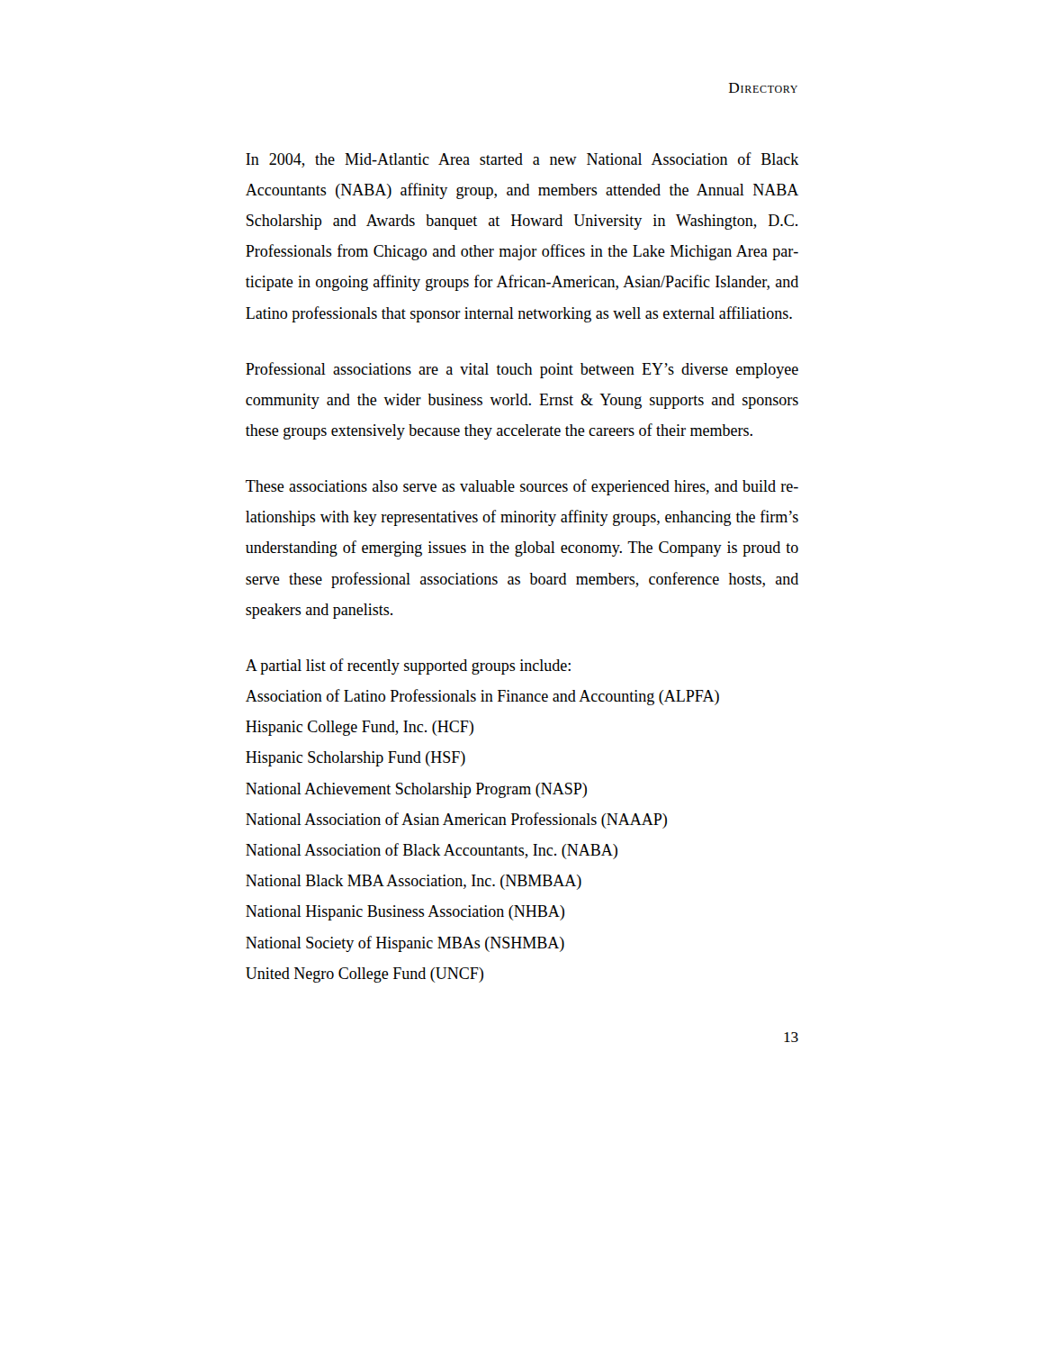Directory
In 2004, the Mid-Atlantic Area started a new National Association of Black Accountants (NABA) affinity group, and members attended the Annual NABA Scholarship and Awards banquet at Howard University in Washington, D.C. Professionals from Chicago and other major offices in the Lake Michigan Area participate in ongoing affinity groups for African-American, Asian/Pacific Islander, and Latino professionals that sponsor internal networking as well as external affiliations.
Professional associations are a vital touch point between EY’s diverse employee community and the wider business world. Ernst & Young supports and sponsors these groups extensively because they accelerate the careers of their members.
These associations also serve as valuable sources of experienced hires, and build relationships with key representatives of minority affinity groups, enhancing the firm’s understanding of emerging issues in the global economy. The Company is proud to serve these professional associations as board members, conference hosts, and speakers and panelists.
A partial list of recently supported groups include:
Association of Latino Professionals in Finance and Accounting (ALPFA)
Hispanic College Fund, Inc. (HCF)
Hispanic Scholarship Fund (HSF)
National Achievement Scholarship Program (NASP)
National Association of Asian American Professionals (NAAAP)
National Association of Black Accountants, Inc. (NABA)
National Black MBA Association, Inc. (NBMBAA)
National Hispanic Business Association (NHBA)
National Society of Hispanic MBAs (NSHMBA)
United Negro College Fund (UNCF)
13